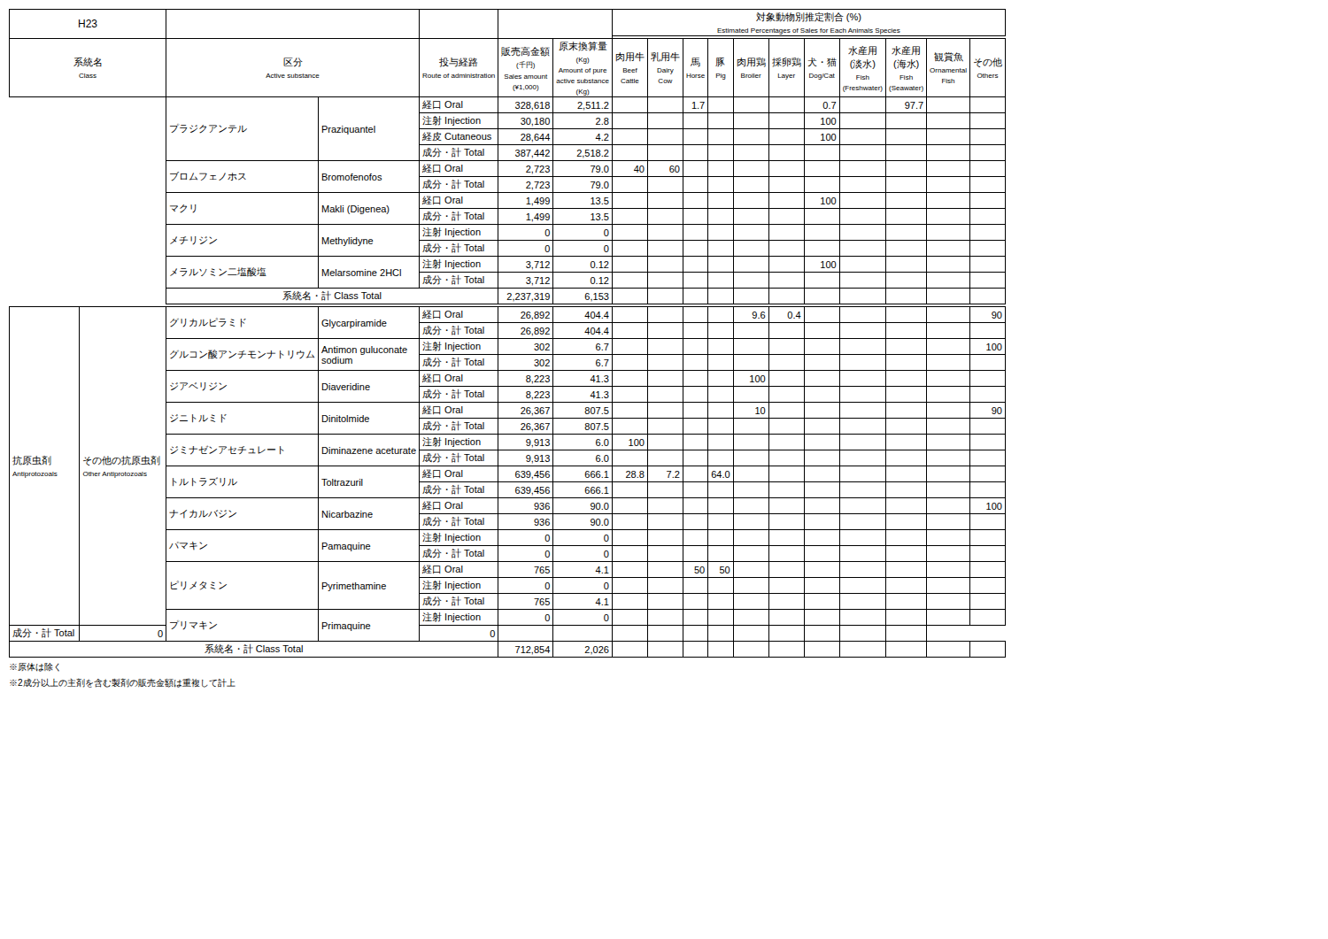| H23 | | | | 対象動物別推定割合 (%) Estimated Percentages of Sales for Each Animals Species |
| --- | --- | --- | --- | --- |
| 系統名 Class | 区分 Active substance | 投与経路 Route of administration | 販売高金額 (千円) Sales amount (¥1,000) | 原末換算量 (Kg) Amount of pure active substance (Kg) | 肉用牛 Beef Cattle | 乳用牛 Dairy Cow | 馬 Horse | 豚 Pig | 肉用鶏 Broiler | 採卵鶏 Layer | 犬・猫 Dog/Cat | 水産用 (淡水) Fish (Freshwater) | 水産用 (海水) Fish (Seawater) | 観賞魚 Ornamental Fish | その他 Others |
| | | プラジクアンテル | Praziquantel | 経口 Oral | 328,618 | 2,511.2 | | | 1.7 | | | | 0.7 | | 97.7 | | |
| 注射 Injection | 30,180 | 2.8 | | | | | | | 100 | | | | |
| 経皮 Cutaneous | 28,644 | 4.2 | | | | | | | 100 | | | | |
| 成分・計 Total | 387,442 | 2,518.2 | | | | | | | | | | | |
| ブロムフェノホス | Bromofenofos | 経口 Oral | 2,723 | 79.0 | 40 | 60 | | | | | | | | | |
| 成分・計 Total | 2,723 | 79.0 | | | | | | | | | | | |
| マクリ | Makli (Digenea) | 経口 Oral | 1,499 | 13.5 | | | | | | | 100 | | | | |
| 成分・計 Total | 1,499 | 13.5 | | | | | | | | | | | |
| メチリジン | Methylidyne | 注射 Injection | 0 | 0 | | | | | | | | | | | |
| 成分・計 Total | 0 | 0 | | | | | | | | | | | |
| メラルソミン二塩酸塩 | Melarsomine 2HCl | 注射 Injection | 3,712 | 0.12 | | | | | | | 100 | | | | |
| 成分・計 Total | 3,712 | 0.12 | | | | | | | | | | | |
| 系統名・計 Class Total | 2,237,319 | 6,153 | | | | | | | | | | | |
| 抗原虫剤 Antiprotozoals | その他の抗原虫剤 Other Antiprotozoals | グリカルピラミド | Glycarpiramide | 経口 Oral | 26,892 | 404.4 | | | | | 9.6 | 0.4 | | | | | 90 |
| 成分・計 Total | 26,892 | 404.4 | | | | | | | | | | | |
| グルコン酸アンチモンナトリウム | Antimon guluconate sodium | 注射 Injection | 302 | 6.7 | | | | | | | | | | | 100 |
| 成分・計 Total | 302 | 6.7 | | | | | | | | | | | |
| ジアベリジン | Diaveridine | 経口 Oral | 8,223 | 41.3 | | | | | 100 | | | | | | |
| 成分・計 Total | 8,223 | 41.3 | | | | | | | | | | | |
| ジニトルミド | Dinitolmide | 経口 Oral | 26,367 | 807.5 | | | | | 10 | | | | | | 90 |
| 成分・計 Total | 26,367 | 807.5 | | | | | | | | | | | |
| ジミナゼンアセチュレート | Diminazene aceturate | 注射 Injection | 9,913 | 6.0 | 100 | | | | | | | | | | |
| 成分・計 Total | 9,913 | 6.0 | | | | | | | | | | | |
| トルトラズリル | Toltrazuril | 経口 Oral | 639,456 | 666.1 | 28.8 | 7.2 | | 64.0 | | | | | | | |
| 成分・計 Total | 639,456 | 666.1 | | | | | | | | | | | |
| ナイカルバジン | Nicarbazine | 経口 Oral | 936 | 90.0 | | | | | | | | | | | 100 |
| 成分・計 Total | 936 | 90.0 | | | | | | | | | | | |
| パマキン | Pamaquine | 注射 Injection | 0 | 0 | | | | | | | | | | | |
| 成分・計 Total | 0 | 0 | | | | | | | | | | | |
| ピリメタミン | Pyrimethamine | 経口 Oral | 765 | 4.1 | | | 50 | 50 | | | | | | | |
| 注射 Injection | 0 | 0 | | | | | | | | | | | |
| 成分・計 Total | 765 | 4.1 | | | | | | | | | | | |
| プリマキン | Primaquine | 注射 Injection | 0 | 0 | | | | | | | | | | | |
| 成分・計 Total | 0 | 0 | | | | | | | | | | | |
| 系統名・計 Class Total | 712,854 | 2,026 | | | | | | | | | | | |
※原体は除く
※2成分以上の主剤を含む製剤の販売金額は重複して計上